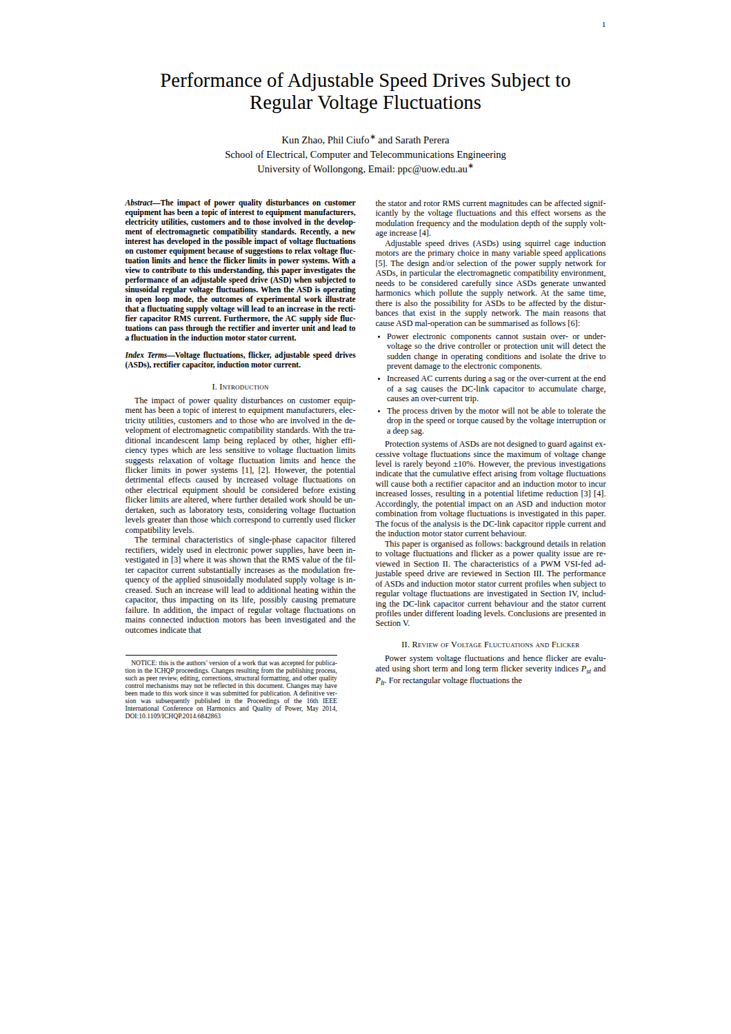1
Performance of Adjustable Speed Drives Subject to
Regular Voltage Fluctuations
Kun Zhao, Phil Ciufo∗ and Sarath Perera
School of Electrical, Computer and Telecommunications Engineering
University of Wollongong, Email: ppc@uow.edu.au∗
Abstract—The impact of power quality disturbances on customer equipment has been a topic of interest to equipment manufacturers, electricity utilities, customers and to those involved in the development of electromagnetic compatibility standards. Recently, a new interest has developed in the possible impact of voltage fluctuations on customer equipment because of suggestions to relax voltage fluctuation limits and hence the flicker limits in power systems. With a view to contribute to this understanding, this paper investigates the performance of an adjustable speed drive (ASD) when subjected to sinusoidal regular voltage fluctuations. When the ASD is operating in open loop mode, the outcomes of experimental work illustrate that a fluctuating supply voltage will lead to an increase in the rectifier capacitor RMS current. Furthermore, the AC supply side fluctuations can pass through the rectifier and inverter unit and lead to a fluctuation in the induction motor stator current.
Index Terms—Voltage fluctuations, flicker, adjustable speed drives (ASDs), rectifier capacitor, induction motor current.
I. Introduction
The impact of power quality disturbances on customer equipment has been a topic of interest to equipment manufacturers, electricity utilities, customers and to those who are involved in the development of electromagnetic compatibility standards. With the traditional incandescent lamp being replaced by other, higher efficiency types which are less sensitive to voltage fluctuation limits suggests relaxation of voltage fluctuation limits and hence the flicker limits in power systems [1], [2]. However, the potential detrimental effects caused by increased voltage fluctuations on other electrical equipment should be considered before existing flicker limits are altered, where further detailed work should be undertaken, such as laboratory tests, considering voltage fluctuation levels greater than those which correspond to currently used flicker compatibility levels.
The terminal characteristics of single-phase capacitor filtered rectifiers, widely used in electronic power supplies, have been investigated in [3] where it was shown that the RMS value of the filter capacitor current substantially increases as the modulation frequency of the applied sinusoidally modulated supply voltage is increased. Such an increase will lead to additional heating within the capacitor, thus impacting on its life, possibly causing premature failure. In addition, the impact of regular voltage fluctuations on mains connected induction motors has been investigated and the outcomes indicate that
NOTICE: this is the authors’ version of a work that was accepted for publication in the ICHQP proceedings. Changes resulting from the publishing process, such as peer review, editing, corrections, structural formatting, and other quality control mechanisms may not be reflected in this document. Changes may have been made to this work since it was submitted for publication. A definitive version was subsequently published in the Proceedings of the 16th IEEE International Conference on Harmonics and Quality of Power, May 2014, DOI:10.1109/ICHQP.2014.6842863
the stator and rotor RMS current magnitudes can be affected significantly by the voltage fluctuations and this effect worsens as the modulation frequency and the modulation depth of the supply voltage increase [4].
Adjustable speed drives (ASDs) using squirrel cage induction motors are the primary choice in many variable speed applications [5]. The design and/or selection of the power supply network for ASDs, in particular the electromagnetic compatibility environment, needs to be considered carefully since ASDs generate unwanted harmonics which pollute the supply network. At the same time, there is also the possibility for ASDs to be affected by the disturbances that exist in the supply network. The main reasons that cause ASD mal-operation can be summarised as follows [6]:
Power electronic components cannot sustain over- or under-voltage so the drive controller or protection unit will detect the sudden change in operating conditions and isolate the drive to prevent damage to the electronic components.
Increased AC currents during a sag or the over-current at the end of a sag causes the DC-link capacitor to accumulate charge, causes an over-current trip.
The process driven by the motor will not be able to tolerate the drop in the speed or torque caused by the voltage interruption or a deep sag.
Protection systems of ASDs are not designed to guard against excessive voltage fluctuations since the maximum of voltage change level is rarely beyond ±10%. However, the previous investigations indicate that the cumulative effect arising from voltage fluctuations will cause both a rectifier capacitor and an induction motor to incur increased losses, resulting in a potential lifetime reduction [3] [4]. Accordingly, the potential impact on an ASD and induction motor combination from voltage fluctuations is investigated in this paper. The focus of the analysis is the DC-link capacitor ripple current and the induction motor stator current behaviour.
This paper is organised as follows: background details in relation to voltage fluctuations and flicker as a power quality issue are reviewed in Section II. The characteristics of a PWM VSI-fed adjustable speed drive are reviewed in Section III. The performance of ASDs and induction motor stator current profiles when subject to regular voltage fluctuations are investigated in Section IV, including the DC-link capacitor current behaviour and the stator current profiles under different loading levels. Conclusions are presented in Section V.
II. Review of Voltage Fluctuations and Flicker
Power system voltage fluctuations and hence flicker are evaluated using short term and long term flicker severity indices Pst and Plt. For rectangular voltage fluctuations the